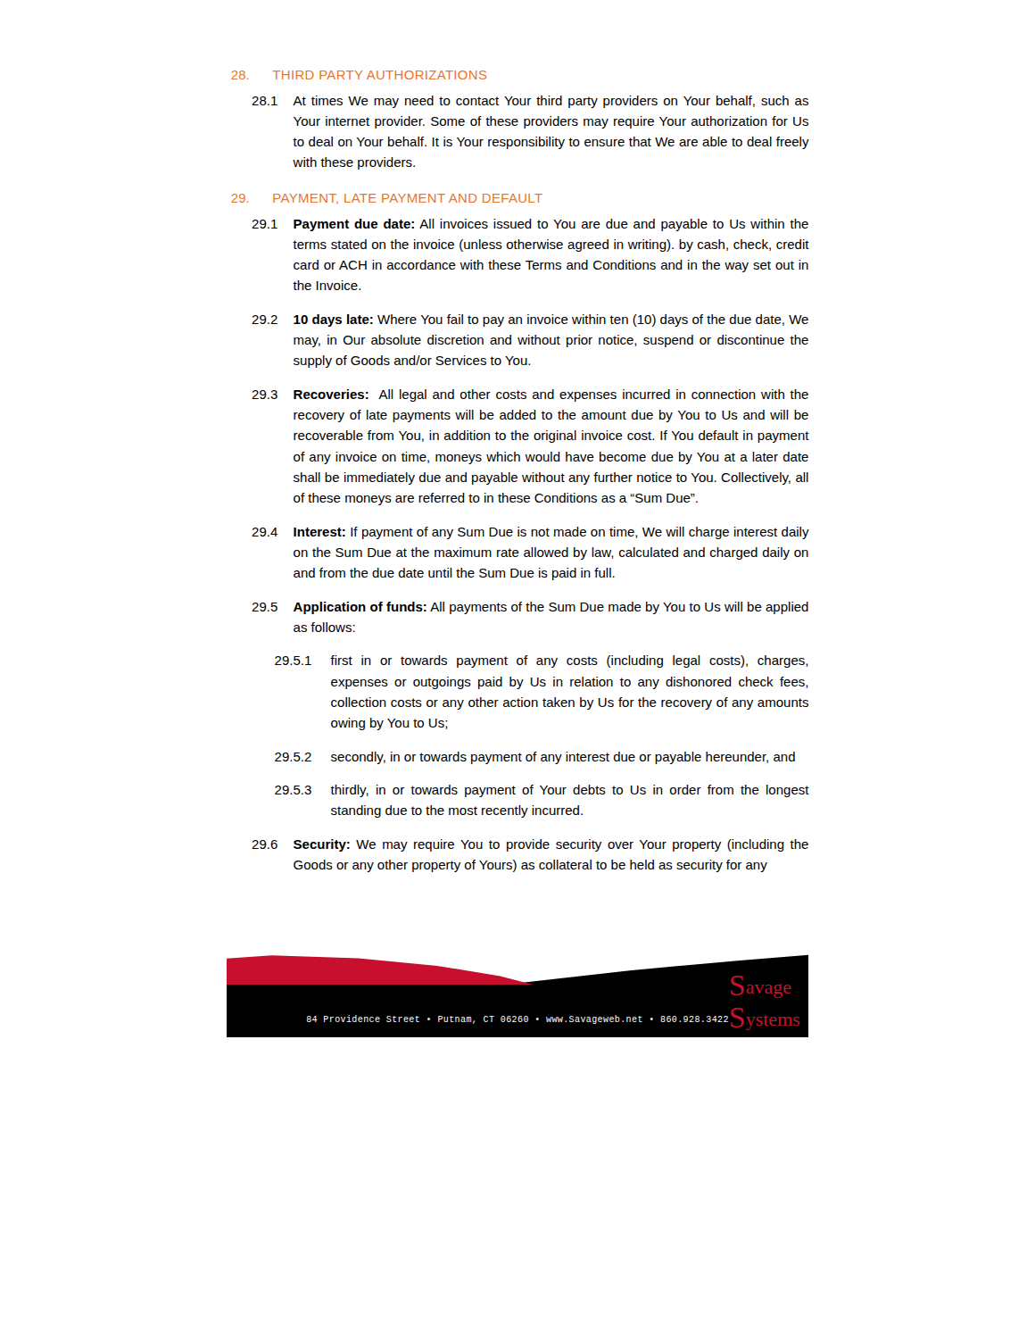28.
THIRD PARTY AUTHORIZATIONS
28.1
At times We may need to contact Your third party providers on Your behalf, such as Your internet provider. Some of these providers may require Your authorization for Us to deal on Your behalf. It is Your responsibility to ensure that We are able to deal freely with these providers.
29.
PAYMENT, LATE PAYMENT AND DEFAULT
29.1
Payment due date: All invoices issued to You are due and payable to Us within the terms stated on the invoice (unless otherwise agreed in writing). by cash, check, credit card or ACH in accordance with these Terms and Conditions and in the way set out in the Invoice.
29.2
10 days late: Where You fail to pay an invoice within ten (10) days of the due date, We may, in Our absolute discretion and without prior notice, suspend or discontinue the supply of Goods and/or Services to You.
29.3
Recoveries: All legal and other costs and expenses incurred in connection with the recovery of late payments will be added to the amount due by You to Us and will be recoverable from You, in addition to the original invoice cost. If You default in payment of any invoice on time, moneys which would have become due by You at a later date shall be immediately due and payable without any further notice to You. Collectively, all of these moneys are referred to in these Conditions as a “Sum Due”.
29.4
Interest: If payment of any Sum Due is not made on time, We will charge interest daily on the Sum Due at the maximum rate allowed by law, calculated and charged daily on and from the due date until the Sum Due is paid in full.
29.5
Application of funds: All payments of the Sum Due made by You to Us will be applied as follows:
29.5.1
first in or towards payment of any costs (including legal costs), charges, expenses or outgoings paid by Us in relation to any dishonored check fees, collection costs or any other action taken by Us for the recovery of any amounts owing by You to Us;
29.5.2
secondly, in or towards payment of any interest due or payable hereunder, and
29.5.3
thirdly, in or towards payment of Your debts to Us in order from the longest standing due to the most recently incurred.
29.6
Security: We may require You to provide security over Your property (including the Goods or any other property of Yours) as collateral to be held as security for any
84 Providence Street • Putnam, CT 06260 • www.Savageweb.net • 860.928.3422
Savage
Systems